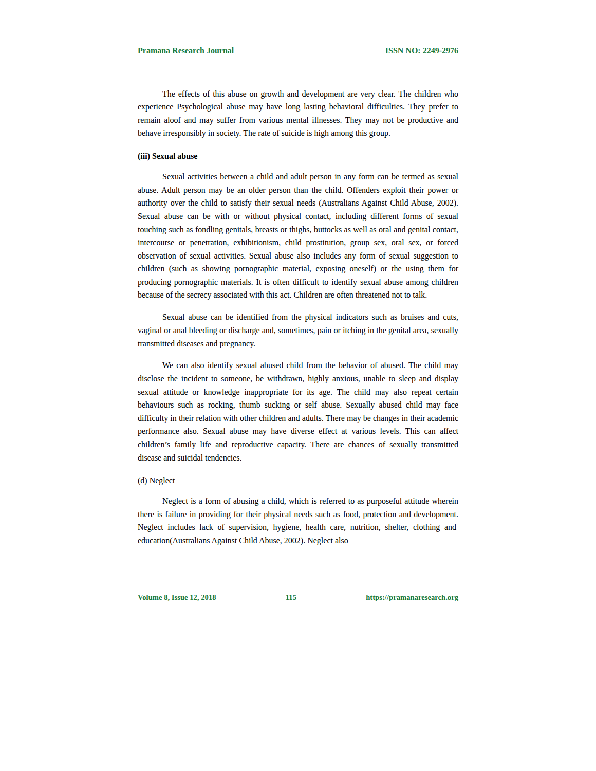Pramana Research Journal ISSN NO: 2249-2976
The effects of this abuse on growth and development are very clear. The children who experience Psychological abuse may have long lasting behavioral difficulties. They prefer to remain aloof and may suffer from various mental illnesses. They may not be productive and behave irresponsibly in society. The rate of suicide is high among this group.
(iii) Sexual abuse
Sexual activities between a child and adult person in any form can be termed as sexual abuse. Adult person may be an older person than the child. Offenders exploit their power or authority over the child to satisfy their sexual needs (Australians Against Child Abuse, 2002). Sexual abuse can be with or without physical contact, including different forms of sexual touching such as fondling genitals, breasts or thighs, buttocks as well as oral and genital contact, intercourse or penetration, exhibitionism, child prostitution, group sex, oral sex, or forced observation of sexual activities. Sexual abuse also includes any form of sexual suggestion to children (such as showing pornographic material, exposing oneself) or the using them for producing pornographic materials. It is often difficult to identify sexual abuse among children because of the secrecy associated with this act. Children are often threatened not to talk.
Sexual abuse can be identified from the physical indicators such as bruises and cuts, vaginal or anal bleeding or discharge and, sometimes, pain or itching in the genital area, sexually transmitted diseases and pregnancy.
We can also identify sexual abused child from the behavior of abused. The child may disclose the incident to someone, be withdrawn, highly anxious, unable to sleep and display sexual attitude or knowledge inappropriate for its age. The child may also repeat certain behaviours such as rocking, thumb sucking or self abuse. Sexually abused child may face difficulty in their relation with other children and adults. There may be changes in their academic performance also. Sexual abuse may have diverse effect at various levels. This can affect children’s family life and reproductive capacity. There are chances of sexually transmitted disease and suicidal tendencies.
(d) Neglect
Neglect is a form of abusing a child, which is referred to as purposeful attitude wherein there is failure in providing for their physical needs such as food, protection and development. Neglect includes lack of supervision, hygiene, health care, nutrition, shelter, clothing and education(Australians Against Child Abuse, 2002). Neglect also
Volume 8, Issue 12, 2018 115 https://pramanaresearch.org